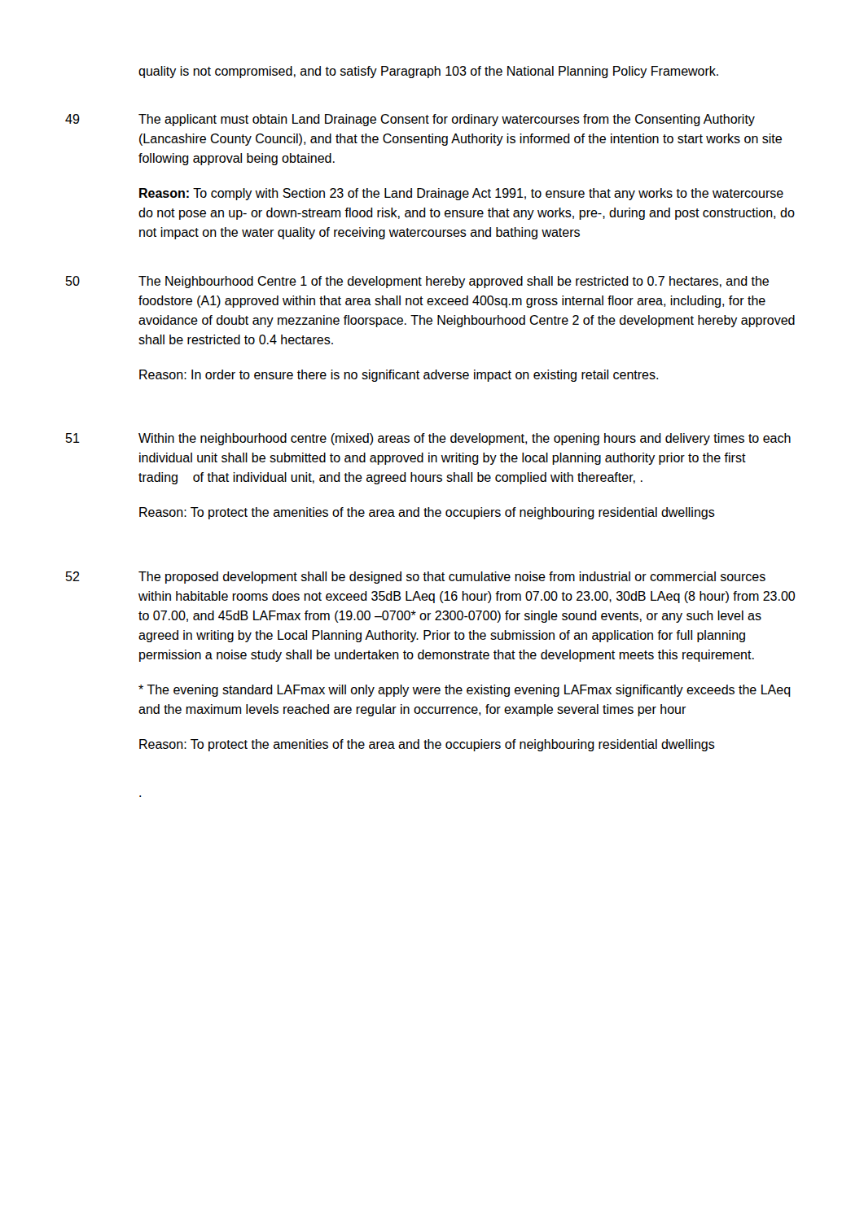quality is not compromised, and to satisfy Paragraph 103 of the National Planning Policy Framework.
49
The applicant must obtain Land Drainage Consent for ordinary watercourses from the Consenting Authority (Lancashire County Council), and that the Consenting Authority is informed of the intention to start works on site following approval being obtained.
Reason: To comply with Section 23 of the Land Drainage Act 1991, to ensure that any works to the watercourse do not pose an up- or down-stream flood risk, and to ensure that any works, pre-, during and post construction, do not impact on the water quality of receiving watercourses and bathing waters
50
The Neighbourhood Centre 1 of the development hereby approved shall be restricted to 0.7 hectares, and the foodstore (A1) approved within that area shall not exceed 400sq.m gross internal floor area, including, for the avoidance of doubt any mezzanine floorspace. The Neighbourhood Centre 2 of the development hereby approved shall be restricted to 0.4 hectares.
Reason: In order to ensure there is no significant adverse impact on existing retail centres.
51
Within the neighbourhood centre (mixed) areas of the development, the opening hours and delivery times to each individual unit shall be submitted to and approved in writing by the local planning authority prior to the first trading of that individual unit, and the agreed hours shall be complied with thereafter, .
Reason: To protect the amenities of the area and the occupiers of neighbouring residential dwellings
52
The proposed development shall be designed so that cumulative noise from industrial or commercial sources within habitable rooms does not exceed 35dB LAeq (16 hour) from 07.00 to 23.00, 30dB LAeq (8 hour) from 23.00 to 07.00, and 45dB LAFmax from (19.00 –0700* or 2300-0700) for single sound events, or any such level as agreed in writing by the Local Planning Authority. Prior to the submission of an application for full planning permission a noise study shall be undertaken to demonstrate that the development meets this requirement.
* The evening standard LAFmax will only apply were the existing evening LAFmax significantly exceeds the LAeq and the maximum levels reached are regular in occurrence, for example several times per hour
Reason: To protect the amenities of the area and the occupiers of neighbouring residential dwellings
.